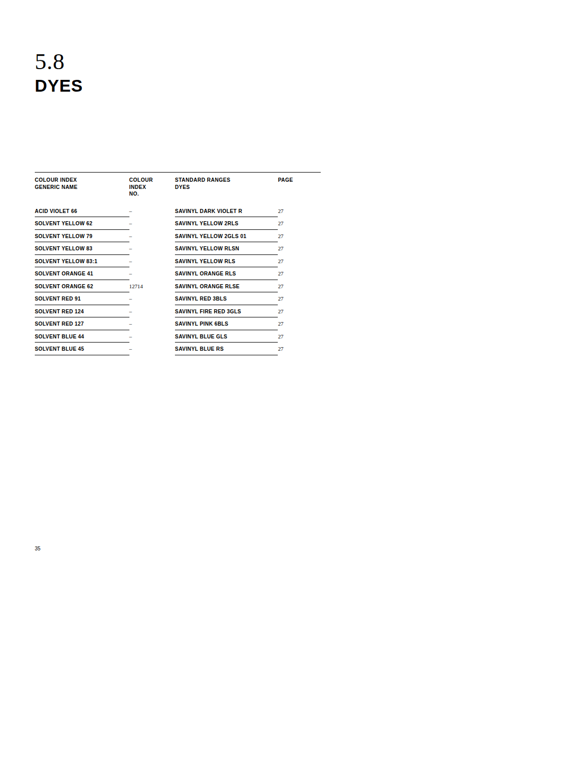5.8
DYES
| COLOUR INDEX GENERIC NAME | COLOUR INDEX NO. | STANDARD RANGES DYES | PAGE |
| --- | --- | --- | --- |
| ACID VIOLET 66 | – | SAVINYL DARK VIOLET R | 27 |
| SOLVENT YELLOW 62 | – | SAVINYL YELLOW 2RLS | 27 |
| SOLVENT YELLOW 79 | – | SAVINYL YELLOW 2GLS 01 | 27 |
| SOLVENT YELLOW 83 | – | SAVINYL YELLOW RLSN | 27 |
| SOLVENT YELLOW 83:1 | – | SAVINYL YELLOW RLS | 27 |
| SOLVENT ORANGE 41 | – | SAVINYL ORANGE RLS | 27 |
| SOLVENT ORANGE 62 | 12714 | SAVINYL ORANGE RLSE | 27 |
| SOLVENT RED 91 | – | SAVINYL RED 3BLS | 27 |
| SOLVENT RED 124 | – | SAVINYL FIRE RED 3GLS | 27 |
| SOLVENT RED 127 | – | SAVINYL PINK 6BLS | 27 |
| SOLVENT BLUE 44 | – | SAVINYL BLUE GLS | 27 |
| SOLVENT BLUE 45 | – | SAVINYL BLUE RS | 27 |
35